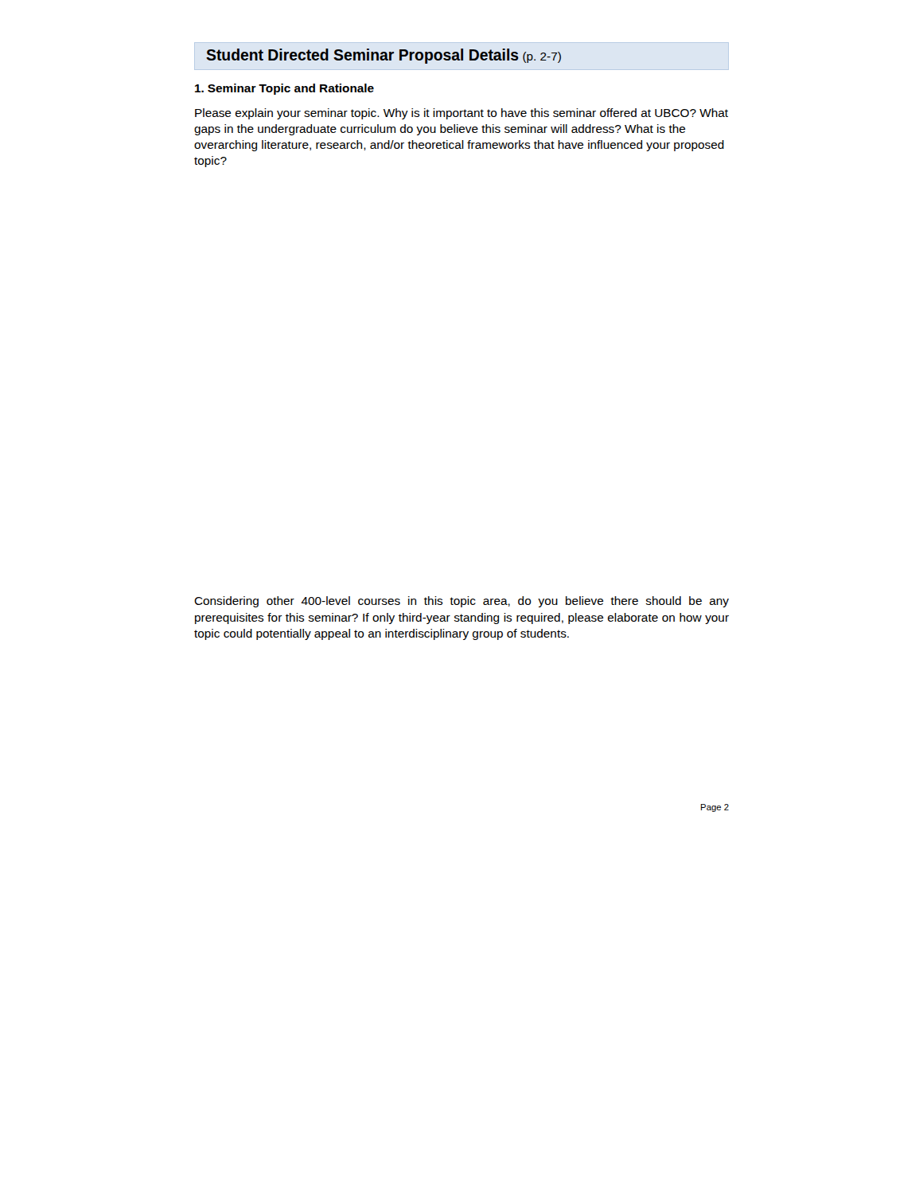Student Directed Seminar Proposal Details
(p. 2-7)
1. Seminar Topic and Rationale
Please explain your seminar topic. Why is it important to have this seminar offered at UBCO? What gaps in the undergraduate curriculum do you believe this seminar will address? What is the overarching literature, research, and/or theoretical frameworks that have influenced your proposed topic?
Considering other 400-level courses in this topic area, do you believe there should be any prerequisites for this seminar? If only third-year standing is required, please elaborate on how your topic could potentially appeal to an interdisciplinary group of students.
Page 2